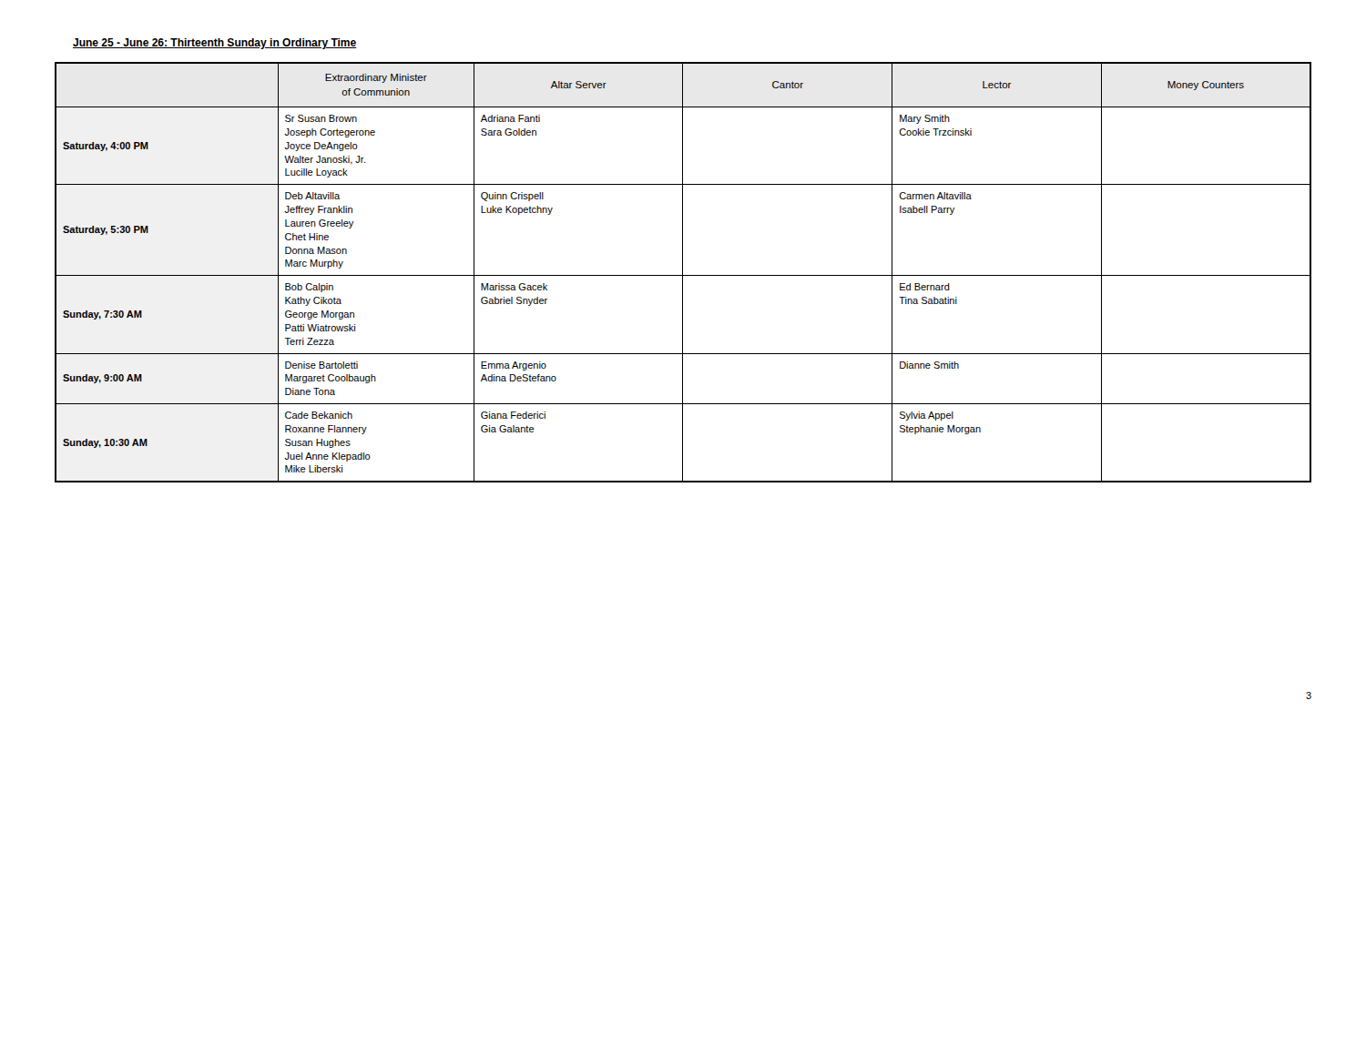June 25 - June 26: Thirteenth Sunday in Ordinary Time
| | Extraordinary Minister of Communion | Altar Server | Cantor | Lector | Money Counters |
| --- | --- | --- | --- | --- | --- |
| Saturday, 4:00 PM | Sr Susan Brown Joseph Cortegerone Joyce DeAngelo Walter Janoski, Jr. Lucille Loyack | Adriana Fanti Sara Golden | | Mary Smith Cookie Trzcinski | |
| Saturday, 5:30 PM | Deb Altavilla Jeffrey Franklin Lauren Greeley Chet Hine Donna Mason Marc Murphy | Quinn Crispell Luke Kopetchny | | Carmen Altavilla Isabell Parry | |
| Sunday, 7:30 AM | Bob Calpin Kathy Cikota George Morgan Patti Wiatrowski Terri Zezza | Marissa Gacek Gabriel Snyder | | Ed Bernard Tina Sabatini | |
| Sunday, 9:00 AM | Denise Bartoletti Margaret Coolbaugh Diane Tona | Emma Argenio Adina DeStefano | | Dianne Smith | |
| Sunday, 10:30 AM | Cade Bekanich Roxanne Flannery Susan Hughes Juel Anne Klepadlo Mike Liberski | Giana Federici Gia Galante | | Sylvia Appel Stephanie Morgan | |
3